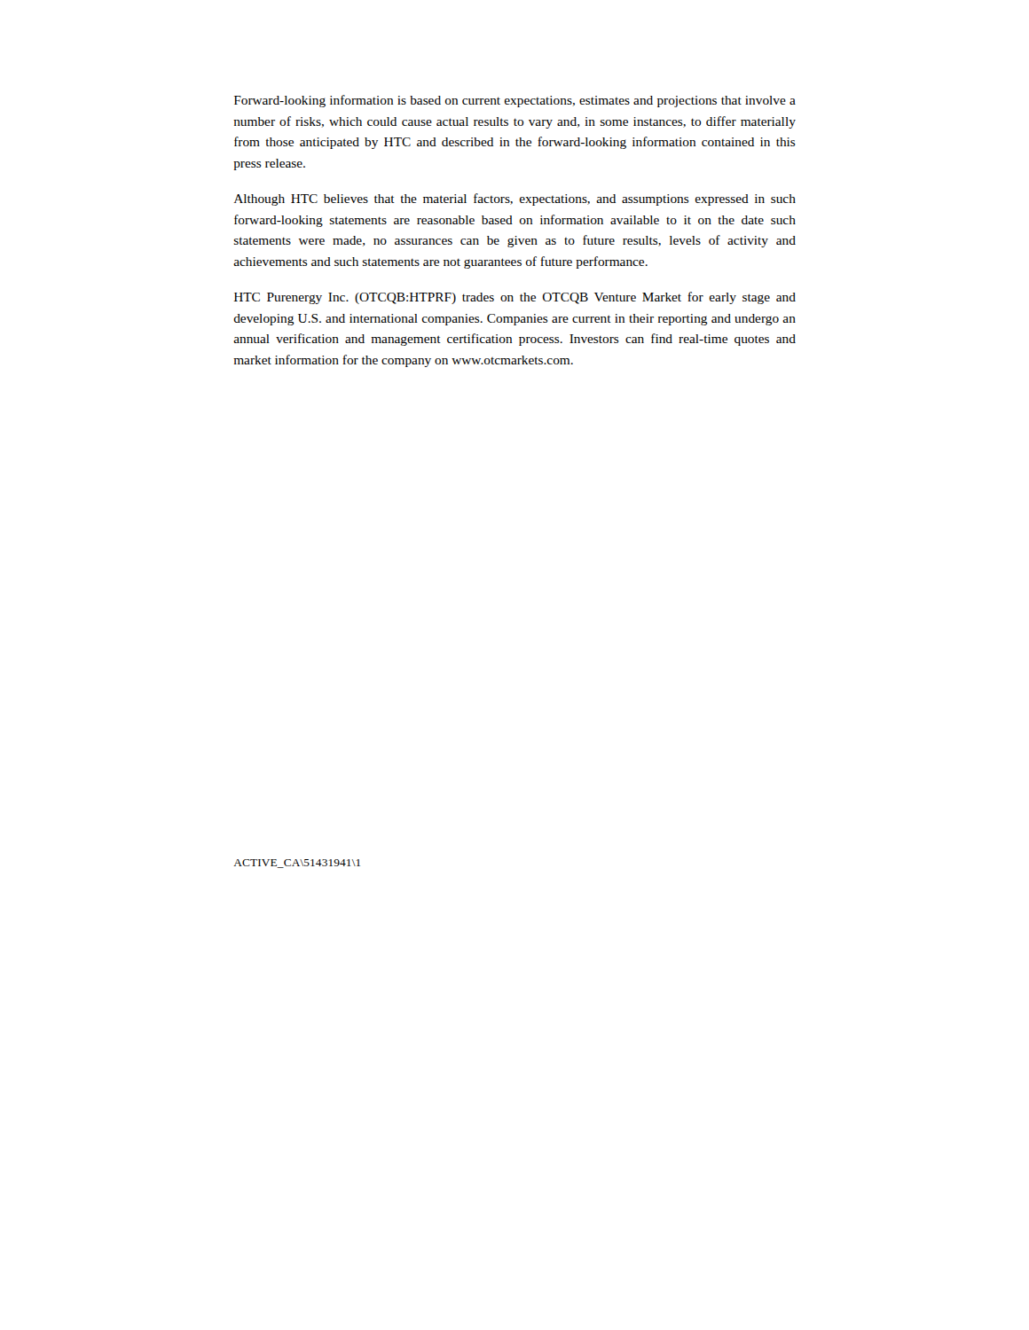Forward-looking information is based on current expectations, estimates and projections that involve a number of risks, which could cause actual results to vary and, in some instances, to differ materially from those anticipated by HTC and described in the forward-looking information contained in this press release.
Although HTC believes that the material factors, expectations, and assumptions expressed in such forward-looking statements are reasonable based on information available to it on the date such statements were made, no assurances can be given as to future results, levels of activity and achievements and such statements are not guarantees of future performance.
HTC Purenergy Inc. (OTCQB:HTPRF) trades on the OTCQB Venture Market for early stage and developing U.S. and international companies. Companies are current in their reporting and undergo an annual verification and management certification process. Investors can find real-time quotes and market information for the company on www.otcmarkets.com.
ACTIVE_CA\51431941\1